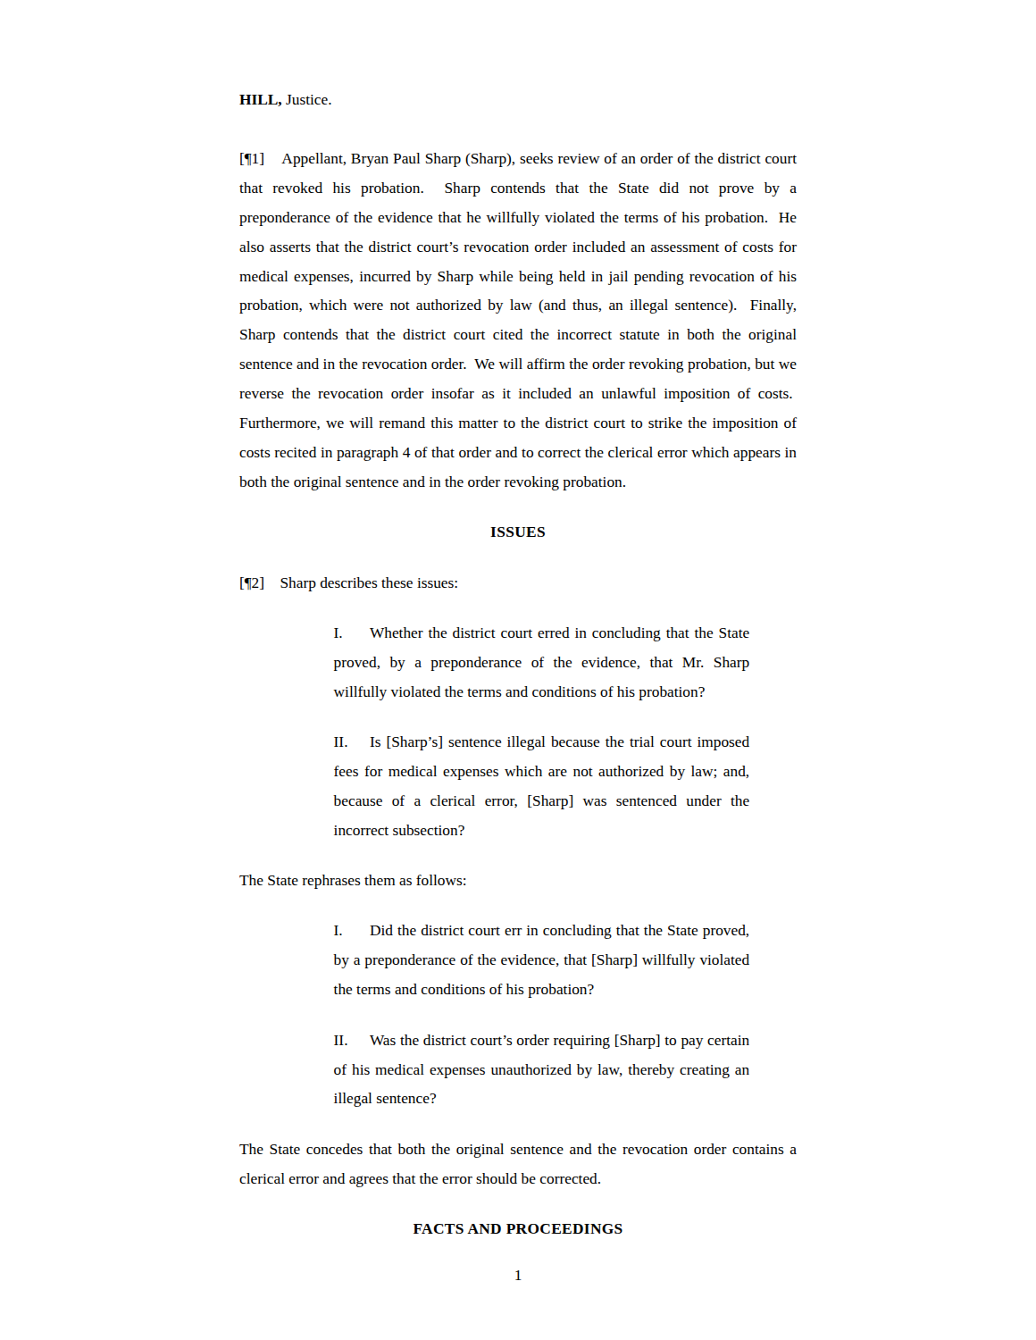HILL, Justice.
[¶1] Appellant, Bryan Paul Sharp (Sharp), seeks review of an order of the district court that revoked his probation. Sharp contends that the State did not prove by a preponderance of the evidence that he willfully violated the terms of his probation. He also asserts that the district court’s revocation order included an assessment of costs for medical expenses, incurred by Sharp while being held in jail pending revocation of his probation, which were not authorized by law (and thus, an illegal sentence). Finally, Sharp contends that the district court cited the incorrect statute in both the original sentence and in the revocation order. We will affirm the order revoking probation, but we reverse the revocation order insofar as it included an unlawful imposition of costs. Furthermore, we will remand this matter to the district court to strike the imposition of costs recited in paragraph 4 of that order and to correct the clerical error which appears in both the original sentence and in the order revoking probation.
ISSUES
[¶2] Sharp describes these issues:
I. Whether the district court erred in concluding that the State proved, by a preponderance of the evidence, that Mr. Sharp willfully violated the terms and conditions of his probation?
II. Is [Sharp’s] sentence illegal because the trial court imposed fees for medical expenses which are not authorized by law; and, because of a clerical error, [Sharp] was sentenced under the incorrect subsection?
The State rephrases them as follows:
I. Did the district court err in concluding that the State proved, by a preponderance of the evidence, that [Sharp] willfully violated the terms and conditions of his probation?
II. Was the district court’s order requiring [Sharp] to pay certain of his medical expenses unauthorized by law, thereby creating an illegal sentence?
The State concedes that both the original sentence and the revocation order contains a clerical error and agrees that the error should be corrected.
FACTS AND PROCEEDINGS
1